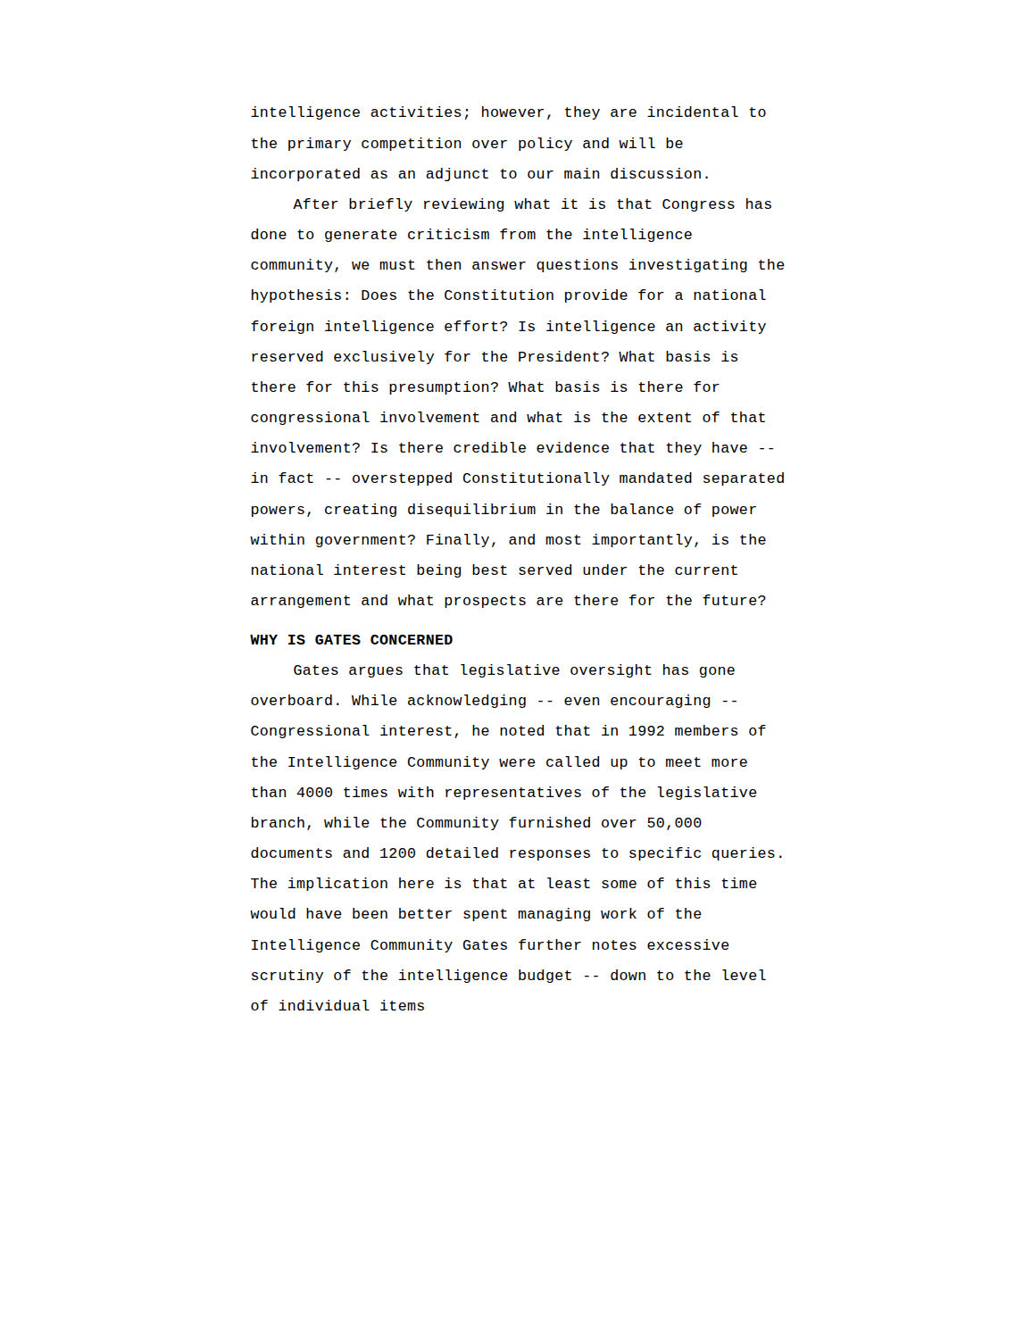intelligence activities; however, they are incidental to the primary competition over policy and will be incorporated as an adjunct to our main discussion.
After briefly reviewing what it is that Congress has done to generate criticism from the intelligence community, we must then answer questions investigating the hypothesis: Does the Constitution provide for a national foreign intelligence effort? Is intelligence an activity reserved exclusively for the President? What basis is there for this presumption? What basis is there for congressional involvement and what is the extent of that involvement? Is there credible evidence that they have -- in fact -- overstepped Constitutionally mandated separated powers, creating disequilibrium in the balance of power within government? Finally, and most importantly, is the national interest being best served under the current arrangement and what prospects are there for the future?
WHY IS GATES CONCERNED
Gates argues that legislative oversight has gone overboard. While acknowledging -- even encouraging -- Congressional interest, he noted that in 1992 members of the Intelligence Community were called up to meet more than 4000 times with representatives of the legislative branch, while the Community furnished over 50,000 documents and 1200 detailed responses to specific queries. The implication here is that at least some of this time would have been better spent managing work of the Intelligence Community Gates further notes excessive scrutiny of the intelligence budget -- down to the level of individual items